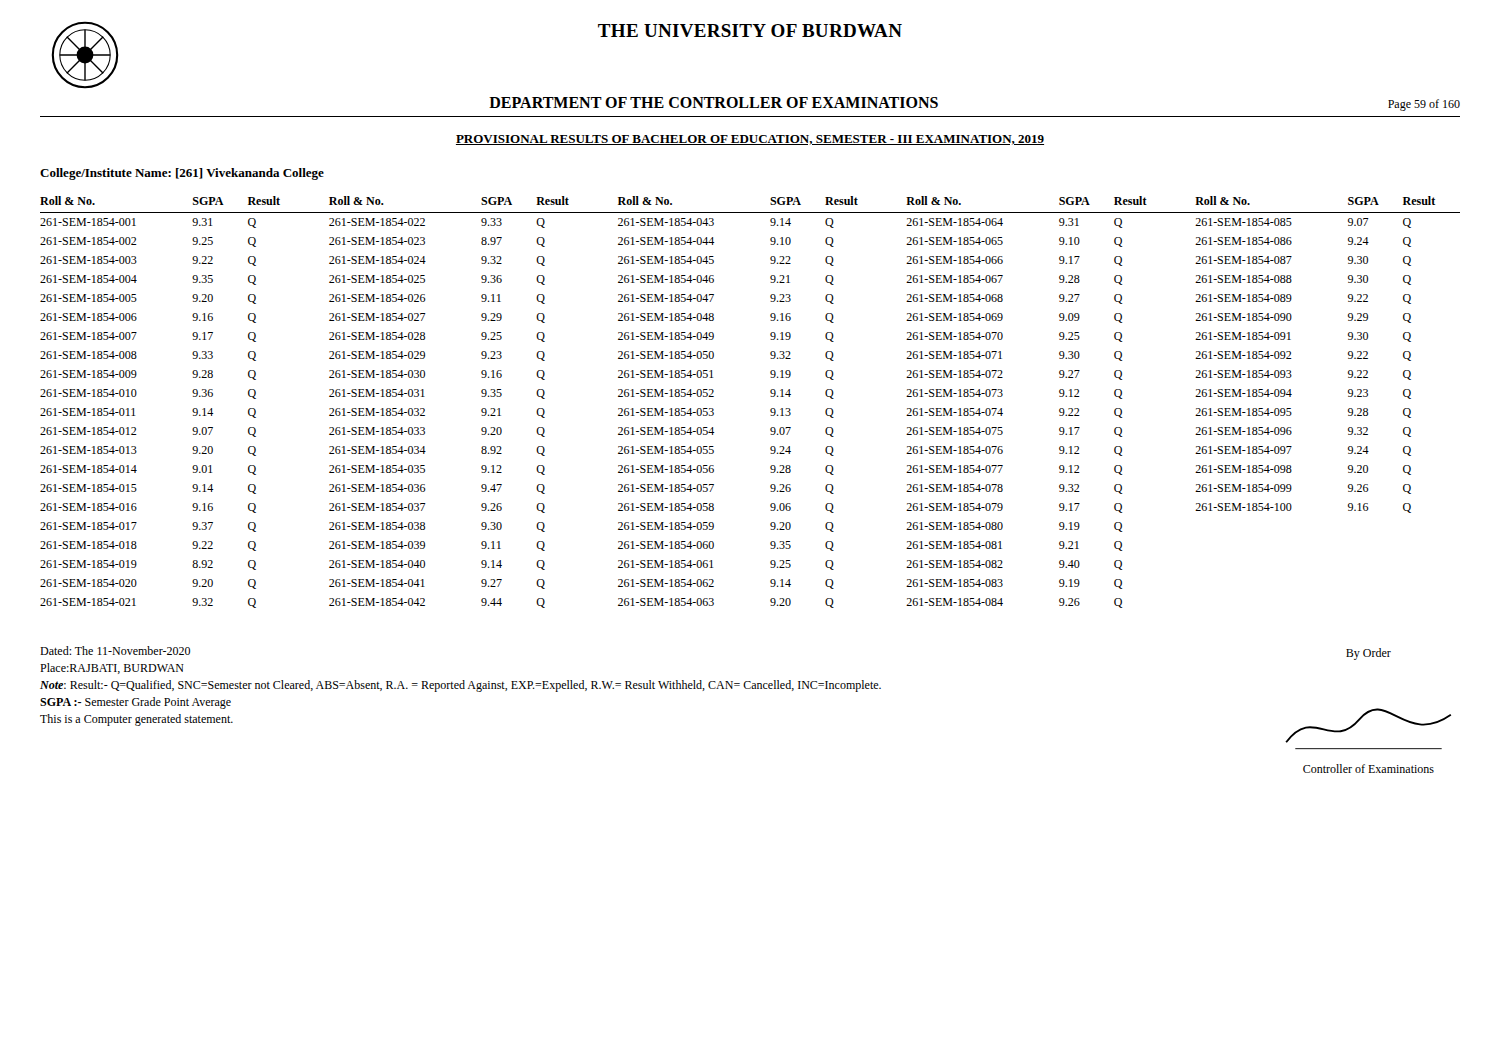THE UNIVERSITY OF BURDWAN
DEPARTMENT OF THE CONTROLLER OF EXAMINATIONS
Page 59 of 160
PROVISIONAL RESULTS OF BACHELOR OF EDUCATION, SEMESTER - III EXAMINATION, 2019
College/Institute Name: [261] Vivekananda College
| Roll & No. | SGPA | Result | | Roll & No. | SGPA | Result | | Roll & No. | SGPA | Result | | Roll & No. | SGPA | Result | | Roll & No. | SGPA | Result |
| --- | --- | --- | --- | --- | --- | --- | --- | --- | --- | --- | --- | --- | --- | --- | --- | --- | --- | --- |
| 261-SEM-1854-001 | 9.31 | Q | | 261-SEM-1854-022 | 9.33 | Q | | 261-SEM-1854-043 | 9.14 | Q | | 261-SEM-1854-064 | 9.31 | Q | | 261-SEM-1854-085 | 9.07 | Q |
| 261-SEM-1854-002 | 9.25 | Q | | 261-SEM-1854-023 | 8.97 | Q | | 261-SEM-1854-044 | 9.10 | Q | | 261-SEM-1854-065 | 9.10 | Q | | 261-SEM-1854-086 | 9.24 | Q |
| 261-SEM-1854-003 | 9.22 | Q | | 261-SEM-1854-024 | 9.32 | Q | | 261-SEM-1854-045 | 9.22 | Q | | 261-SEM-1854-066 | 9.17 | Q | | 261-SEM-1854-087 | 9.30 | Q |
| 261-SEM-1854-004 | 9.35 | Q | | 261-SEM-1854-025 | 9.36 | Q | | 261-SEM-1854-046 | 9.21 | Q | | 261-SEM-1854-067 | 9.28 | Q | | 261-SEM-1854-088 | 9.30 | Q |
| 261-SEM-1854-005 | 9.20 | Q | | 261-SEM-1854-026 | 9.11 | Q | | 261-SEM-1854-047 | 9.23 | Q | | 261-SEM-1854-068 | 9.27 | Q | | 261-SEM-1854-089 | 9.22 | Q |
| 261-SEM-1854-006 | 9.16 | Q | | 261-SEM-1854-027 | 9.29 | Q | | 261-SEM-1854-048 | 9.16 | Q | | 261-SEM-1854-069 | 9.09 | Q | | 261-SEM-1854-090 | 9.29 | Q |
| 261-SEM-1854-007 | 9.17 | Q | | 261-SEM-1854-028 | 9.25 | Q | | 261-SEM-1854-049 | 9.19 | Q | | 261-SEM-1854-070 | 9.25 | Q | | 261-SEM-1854-091 | 9.30 | Q |
| 261-SEM-1854-008 | 9.33 | Q | | 261-SEM-1854-029 | 9.23 | Q | | 261-SEM-1854-050 | 9.32 | Q | | 261-SEM-1854-071 | 9.30 | Q | | 261-SEM-1854-092 | 9.22 | Q |
| 261-SEM-1854-009 | 9.28 | Q | | 261-SEM-1854-030 | 9.16 | Q | | 261-SEM-1854-051 | 9.19 | Q | | 261-SEM-1854-072 | 9.27 | Q | | 261-SEM-1854-093 | 9.22 | Q |
| 261-SEM-1854-010 | 9.36 | Q | | 261-SEM-1854-031 | 9.35 | Q | | 261-SEM-1854-052 | 9.14 | Q | | 261-SEM-1854-073 | 9.12 | Q | | 261-SEM-1854-094 | 9.23 | Q |
| 261-SEM-1854-011 | 9.14 | Q | | 261-SEM-1854-032 | 9.21 | Q | | 261-SEM-1854-053 | 9.13 | Q | | 261-SEM-1854-074 | 9.22 | Q | | 261-SEM-1854-095 | 9.28 | Q |
| 261-SEM-1854-012 | 9.07 | Q | | 261-SEM-1854-033 | 9.20 | Q | | 261-SEM-1854-054 | 9.07 | Q | | 261-SEM-1854-075 | 9.17 | Q | | 261-SEM-1854-096 | 9.32 | Q |
| 261-SEM-1854-013 | 9.20 | Q | | 261-SEM-1854-034 | 8.92 | Q | | 261-SEM-1854-055 | 9.24 | Q | | 261-SEM-1854-076 | 9.12 | Q | | 261-SEM-1854-097 | 9.24 | Q |
| 261-SEM-1854-014 | 9.01 | Q | | 261-SEM-1854-035 | 9.12 | Q | | 261-SEM-1854-056 | 9.28 | Q | | 261-SEM-1854-077 | 9.12 | Q | | 261-SEM-1854-098 | 9.20 | Q |
| 261-SEM-1854-015 | 9.14 | Q | | 261-SEM-1854-036 | 9.47 | Q | | 261-SEM-1854-057 | 9.26 | Q | | 261-SEM-1854-078 | 9.32 | Q | | 261-SEM-1854-099 | 9.26 | Q |
| 261-SEM-1854-016 | 9.16 | Q | | 261-SEM-1854-037 | 9.26 | Q | | 261-SEM-1854-058 | 9.06 | Q | | 261-SEM-1854-079 | 9.17 | Q | | 261-SEM-1854-100 | 9.16 | Q |
| 261-SEM-1854-017 | 9.37 | Q | | 261-SEM-1854-038 | 9.30 | Q | | 261-SEM-1854-059 | 9.20 | Q | | 261-SEM-1854-080 | 9.19 | Q | | | | |
| 261-SEM-1854-018 | 9.22 | Q | | 261-SEM-1854-039 | 9.11 | Q | | 261-SEM-1854-060 | 9.35 | Q | | 261-SEM-1854-081 | 9.21 | Q | | | | |
| 261-SEM-1854-019 | 8.92 | Q | | 261-SEM-1854-040 | 9.14 | Q | | 261-SEM-1854-061 | 9.25 | Q | | 261-SEM-1854-082 | 9.40 | Q | | | | |
| 261-SEM-1854-020 | 9.20 | Q | | 261-SEM-1854-041 | 9.27 | Q | | 261-SEM-1854-062 | 9.14 | Q | | 261-SEM-1854-083 | 9.19 | Q | | | | |
| 261-SEM-1854-021 | 9.32 | Q | | 261-SEM-1854-042 | 9.44 | Q | | 261-SEM-1854-063 | 9.20 | Q | | 261-SEM-1854-084 | 9.26 | Q | | | | |
Dated: The 11-November-2020
Place:RAJBATI, BURDWAN
Note: Result:- Q=Qualified, SNC=Semester not Cleared, ABS=Absent, R.A. = Reported Against, EXP.=Expelled, R.W.= Result Withheld, CAN= Cancelled, INC=Incomplete.
SGPA :- Semester Grade Point Average
This is a Computer generated statement.
By Order
Controller of Examinations